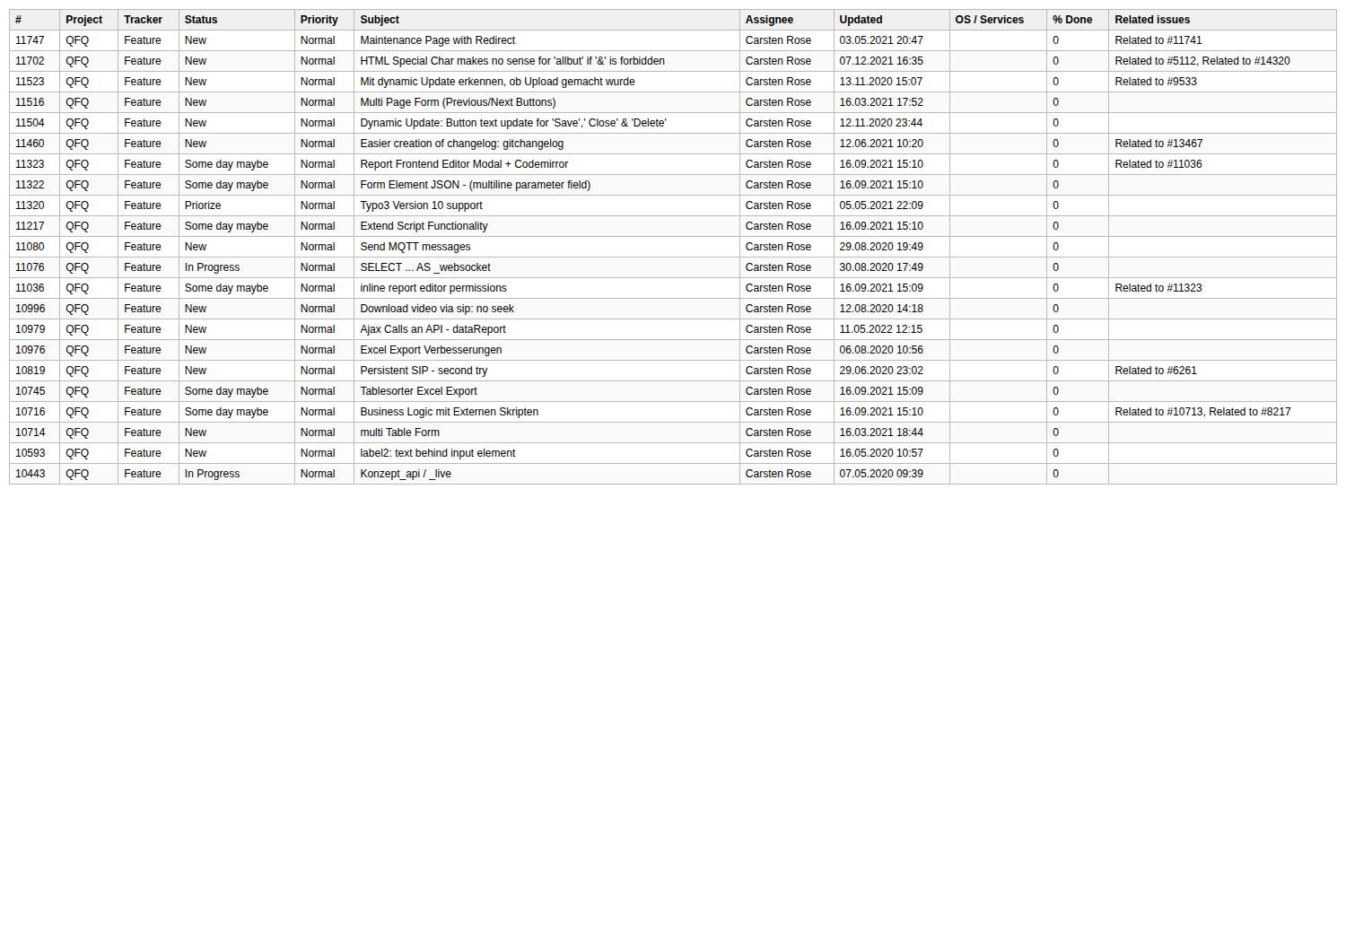| # | Project | Tracker | Status | Priority | Subject | Assignee | Updated | OS / Services | % Done | Related issues |
| --- | --- | --- | --- | --- | --- | --- | --- | --- | --- | --- |
| 11747 | QFQ | Feature | New | Normal | Maintenance Page with Redirect | Carsten Rose | 03.05.2021 20:47 | | 0 | Related to #11741 |
| 11702 | QFQ | Feature | New | Normal | HTML Special Char makes no sense for 'allbut' if '&' is forbidden | Carsten Rose | 07.12.2021 16:35 | | 0 | Related to #5112, Related to #14320 |
| 11523 | QFQ | Feature | New | Normal | Mit dynamic Update erkennen, ob Upload gemacht wurde | Carsten Rose | 13.11.2020 15:07 | | 0 | Related to #9533 |
| 11516 | QFQ | Feature | New | Normal | Multi Page Form (Previous/Next Buttons) | Carsten Rose | 16.03.2021 17:52 | | 0 | |
| 11504 | QFQ | Feature | New | Normal | Dynamic Update: Button text update for 'Save',' Close' & 'Delete' | Carsten Rose | 12.11.2020 23:44 | | 0 | |
| 11460 | QFQ | Feature | New | Normal | Easier creation of changelog: gitchangelog | Carsten Rose | 12.06.2021 10:20 | | 0 | Related to #13467 |
| 11323 | QFQ | Feature | Some day maybe | Normal | Report Frontend Editor Modal + Codemirror | Carsten Rose | 16.09.2021 15:10 | | 0 | Related to #11036 |
| 11322 | QFQ | Feature | Some day maybe | Normal | Form Element JSON - (multiline parameter field) | Carsten Rose | 16.09.2021 15:10 | | 0 | |
| 11320 | QFQ | Feature | Priorize | Normal | Typo3 Version 10 support | Carsten Rose | 05.05.2021 22:09 | | 0 | |
| 11217 | QFQ | Feature | Some day maybe | Normal | Extend Script Functionality | Carsten Rose | 16.09.2021 15:10 | | 0 | |
| 11080 | QFQ | Feature | New | Normal | Send MQTT messages | Carsten Rose | 29.08.2020 19:49 | | 0 | |
| 11076 | QFQ | Feature | In Progress | Normal | SELECT ... AS _websocket | Carsten Rose | 30.08.2020 17:49 | | 0 | |
| 11036 | QFQ | Feature | Some day maybe | Normal | inline report editor permissions | Carsten Rose | 16.09.2021 15:09 | | 0 | Related to #11323 |
| 10996 | QFQ | Feature | New | Normal | Download video via sip: no seek | Carsten Rose | 12.08.2020 14:18 | | 0 | |
| 10979 | QFQ | Feature | New | Normal | Ajax Calls an API - dataReport | Carsten Rose | 11.05.2022 12:15 | | 0 | |
| 10976 | QFQ | Feature | New | Normal | Excel Export Verbesserungen | Carsten Rose | 06.08.2020 10:56 | | 0 | |
| 10819 | QFQ | Feature | New | Normal | Persistent SIP - second try | Carsten Rose | 29.06.2020 23:02 | | 0 | Related to #6261 |
| 10745 | QFQ | Feature | Some day maybe | Normal | Tablesorter Excel Export | Carsten Rose | 16.09.2021 15:09 | | 0 | |
| 10716 | QFQ | Feature | Some day maybe | Normal | Business Logic mit Externen Skripten | Carsten Rose | 16.09.2021 15:10 | | 0 | Related to #10713, Related to #8217 |
| 10714 | QFQ | Feature | New | Normal | multi Table Form | Carsten Rose | 16.03.2021 18:44 | | 0 | |
| 10593 | QFQ | Feature | New | Normal | label2: text behind input element | Carsten Rose | 16.05.2020 10:57 | | 0 | |
| 10443 | QFQ | Feature | In Progress | Normal | Konzept_api / _live | Carsten Rose | 07.05.2020 09:39 | | 0 | |